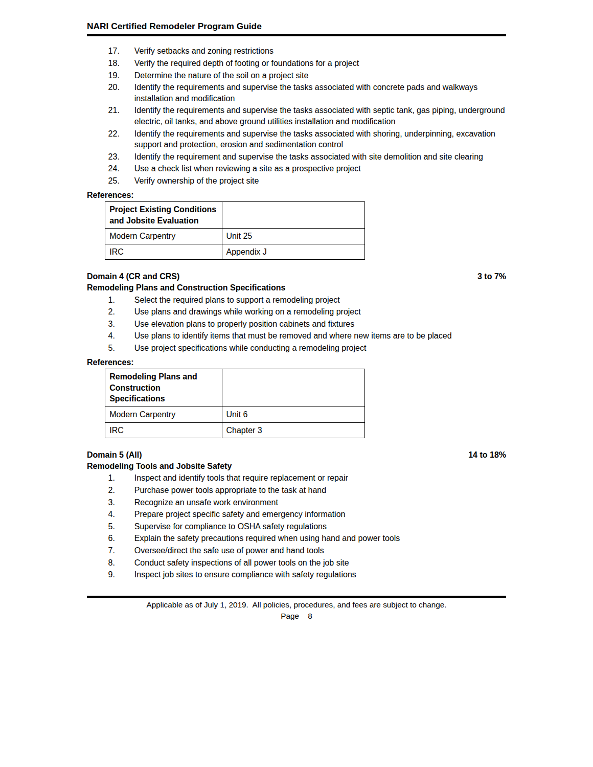NARI Certified Remodeler Program Guide
17. Verify setbacks and zoning restrictions
18. Verify the required depth of footing or foundations for a project
19. Determine the nature of the soil on a project site
20. Identify the requirements and supervise the tasks associated with concrete pads and walkways installation and modification
21. Identify the requirements and supervise the tasks associated with septic tank, gas piping, underground electric, oil tanks, and above ground utilities installation and modification
22. Identify the requirements and supervise the tasks associated with shoring, underpinning, excavation support and protection, erosion and sedimentation control
23. Identify the requirement and supervise the tasks associated with site demolition and site clearing
24. Use a check list when reviewing a site as a prospective project
25. Verify ownership of the project site
References:
| Project Existing Conditions and Jobsite Evaluation | |
| Modern Carpentry | Unit 25 |
| IRC | Appendix J |
Domain 4 (CR and CRS) 3 to 7%
Remodeling Plans and Construction Specifications
1. Select the required plans to support a remodeling project
2. Use plans and drawings while working on a remodeling project
3. Use elevation plans to properly position cabinets and fixtures
4. Use plans to identify items that must be removed and where new items are to be placed
5. Use project specifications while conducting a remodeling project
References:
| Remodeling Plans and Construction Specifications | |
| Modern Carpentry | Unit 6 |
| IRC | Chapter 3 |
Domain 5 (All) 14 to 18%
Remodeling Tools and Jobsite Safety
1. Inspect and identify tools that require replacement or repair
2. Purchase power tools appropriate to the task at hand
3. Recognize an unsafe work environment
4. Prepare project specific safety and emergency information
5. Supervise for compliance to OSHA safety regulations
6. Explain the safety precautions required when using hand and power tools
7. Oversee/direct the safe use of power and hand tools
8. Conduct safety inspections of all power tools on the job site
9. Inspect job sites to ensure compliance with safety regulations
Applicable as of July 1, 2019. All policies, procedures, and fees are subject to change.
Page 8